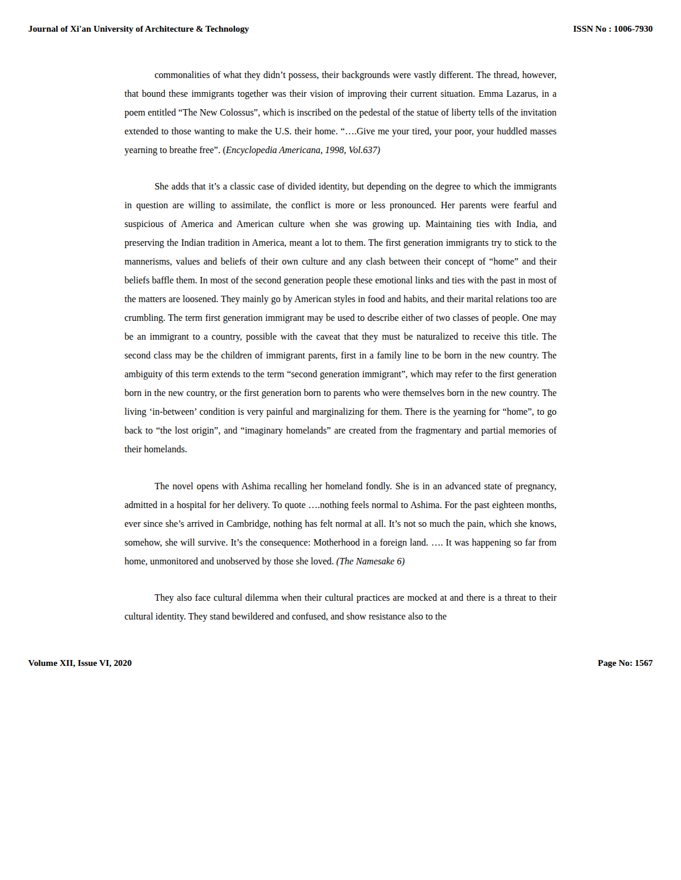Journal of Xi'an University of Architecture & Technology ISSN No : 1006-7930
commonalities of what they didn’t possess, their backgrounds were vastly different. The thread, however, that bound these immigrants together was their vision of improving their current situation. Emma Lazarus, in a poem entitled “The New Colossus”, which is inscribed on the pedestal of the statue of liberty tells of the invitation extended to those wanting to make the U.S. their home. “….Give me your tired, your poor, your huddled masses yearning to breathe free”. (Encyclopedia Americana, 1998, Vol.637)
She adds that it’s a classic case of divided identity, but depending on the degree to which the immigrants in question are willing to assimilate, the conflict is more or less pronounced. Her parents were fearful and suspicious of America and American culture when she was growing up. Maintaining ties with India, and preserving the Indian tradition in America, meant a lot to them. The first generation immigrants try to stick to the mannerisms, values and beliefs of their own culture and any clash between their concept of “home” and their beliefs baffle them. In most of the second generation people these emotional links and ties with the past in most of the matters are loosened. They mainly go by American styles in food and habits, and their marital relations too are crumbling. The term first generation immigrant may be used to describe either of two classes of people. One may be an immigrant to a country, possible with the caveat that they must be naturalized to receive this title. The second class may be the children of immigrant parents, first in a family line to be born in the new country. The ambiguity of this term extends to the term “second generation immigrant”, which may refer to the first generation born in the new country, or the first generation born to parents who were themselves born in the new country. The living ‘in-between’ condition is very painful and marginalizing for them. There is the yearning for “home”, to go back to “the lost origin”, and “imaginary homelands” are created from the fragmentary and partial memories of their homelands.
The novel opens with Ashima recalling her homeland fondly. She is in an advanced state of pregnancy, admitted in a hospital for her delivery. To quote ….nothing feels normal to Ashima. For the past eighteen months, ever since she’s arrived in Cambridge, nothing has felt normal at all. It’s not so much the pain, which she knows, somehow, she will survive. It’s the consequence: Motherhood in a foreign land. …. It was happening so far from home, unmonitored and unobserved by those she loved. (The Namesake 6)
They also face cultural dilemma when their cultural practices are mocked at and there is a threat to their cultural identity. They stand bewildered and confused, and show resistance also to the
Volume XII, Issue VI, 2020 Page No: 1567